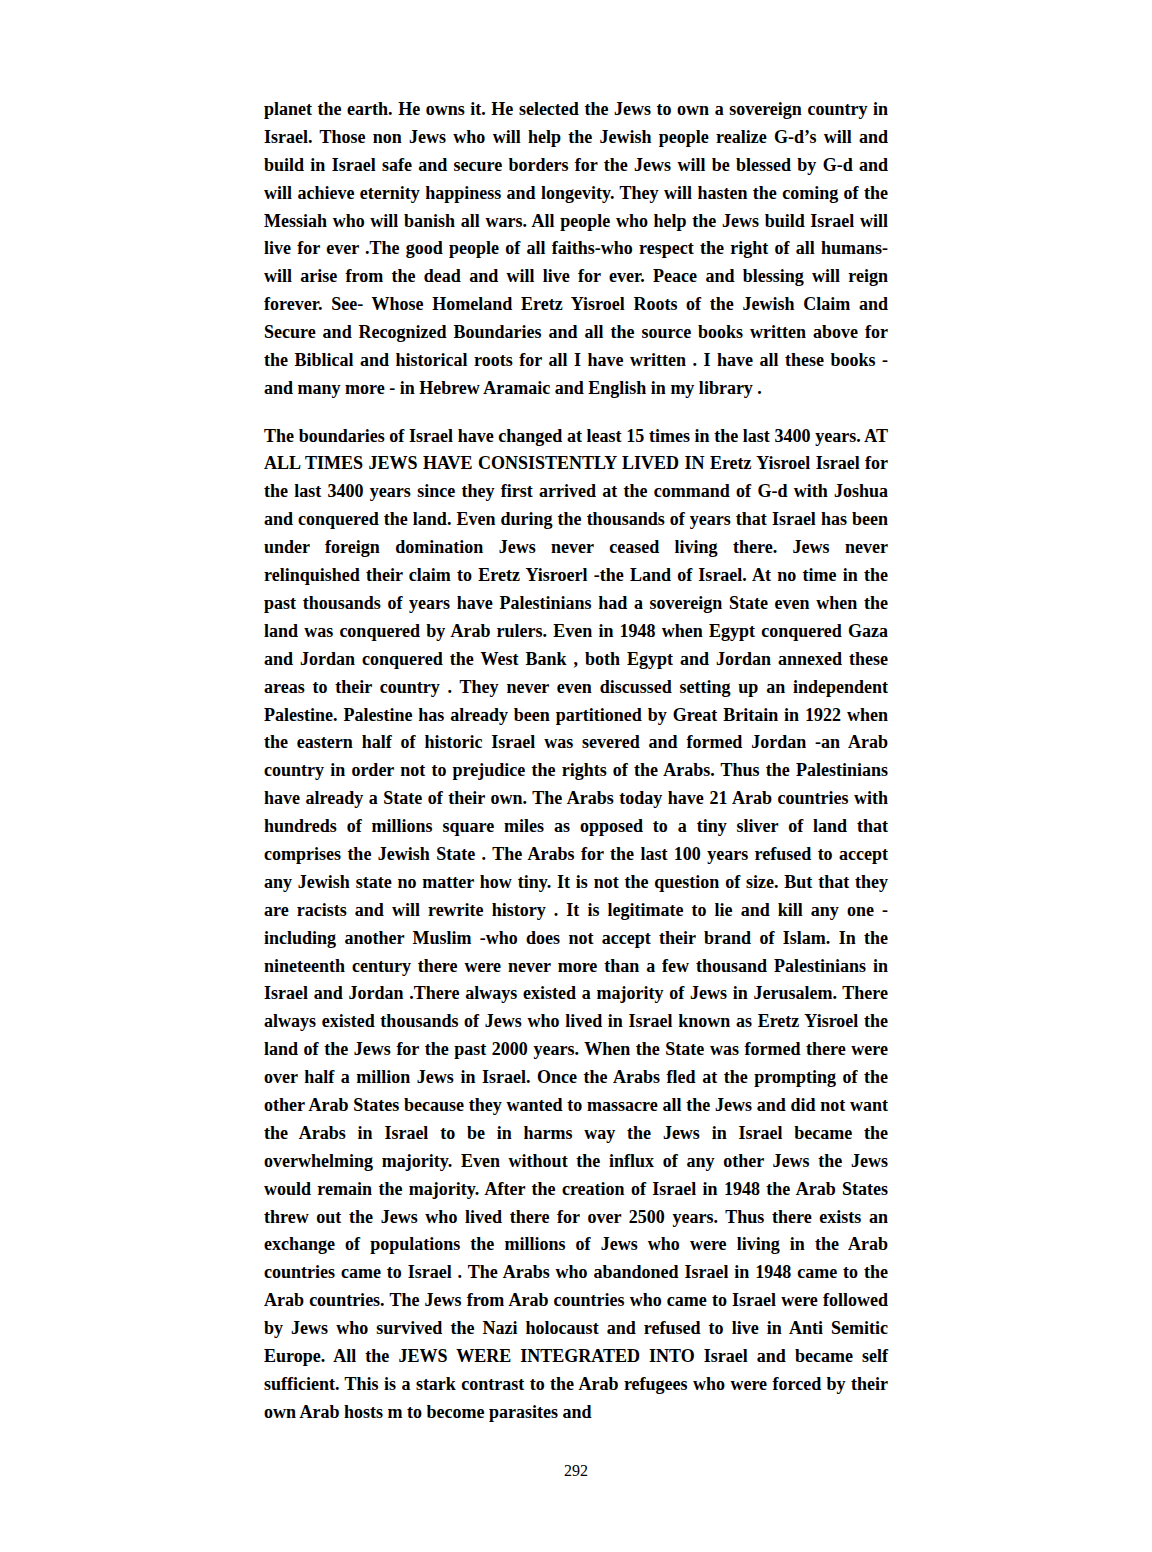planet the earth. He owns it. He selected the Jews to own a sovereign country in Israel. Those non Jews who will help the Jewish people realize G-d’s will and build in Israel safe and secure borders for the Jews will be blessed by G-d and will achieve eternity happiness and longevity. They will hasten the coming of the Messiah who will banish all wars. All people who help the Jews build Israel will live for ever .The good people of all faiths-who respect the right of all humans- will arise from the dead and will live for ever. Peace and blessing will reign forever. See- Whose Homeland Eretz Yisroel Roots of the Jewish Claim and Secure and Recognized Boundaries and all the source books written above for the Biblical and historical roots for all I have written . I have all these books - and many more - in Hebrew Aramaic and English in my library .
The boundaries of Israel have changed at least 15 times in the last 3400 years. AT ALL TIMES JEWS HAVE CONSISTENTLY LIVED IN Eretz Yisroel Israel for the last 3400 years since they first arrived at the command of G-d with Joshua and conquered the land. Even during the thousands of years that Israel has been under foreign domination Jews never ceased living there. Jews never relinquished their claim to Eretz Yisroerl -the Land of Israel. At no time in the past thousands of years have Palestinians had a sovereign State even when the land was conquered by Arab rulers. Even in 1948 when Egypt conquered Gaza and Jordan conquered the West Bank , both Egypt and Jordan annexed these areas to their country . They never even discussed setting up an independent Palestine. Palestine has already been partitioned by Great Britain in 1922 when the eastern half of historic Israel was severed and formed Jordan -an Arab country in order not to prejudice the rights of the Arabs. Thus the Palestinians have already a State of their own. The Arabs today have 21 Arab countries with hundreds of millions square miles as opposed to a tiny sliver of land that comprises the Jewish State . The Arabs for the last 100 years refused to accept any Jewish state no matter how tiny. It is not the question of size. But that they are racists and will rewrite history . It is legitimate to lie and kill any one -including another Muslim -who does not accept their brand of Islam. In the nineteenth century there were never more than a few thousand Palestinians in Israel and Jordan .There always existed a majority of Jews in Jerusalem. There always existed thousands of Jews who lived in Israel known as Eretz Yisroel the land of the Jews for the past 2000 years. When the State was formed there were over half a million Jews in Israel. Once the Arabs fled at the prompting of the other Arab States because they wanted to massacre all the Jews and did not want the Arabs in Israel to be in harms way the Jews in Israel became the overwhelming majority. Even without the influx of any other Jews the Jews would remain the majority. After the creation of Israel in 1948 the Arab States threw out the Jews who lived there for over 2500 years. Thus there exists an exchange of populations the millions of Jews who were living in the Arab countries came to Israel . The Arabs who abandoned Israel in 1948 came to the Arab countries. The Jews from Arab countries who came to Israel were followed by Jews who survived the Nazi holocaust and refused to live in Anti Semitic Europe. All the JEWS WERE INTEGRATED INTO Israel and became self sufficient. This is a stark contrast to the Arab refugees who were forced by their own Arab hosts m to become parasites and
292